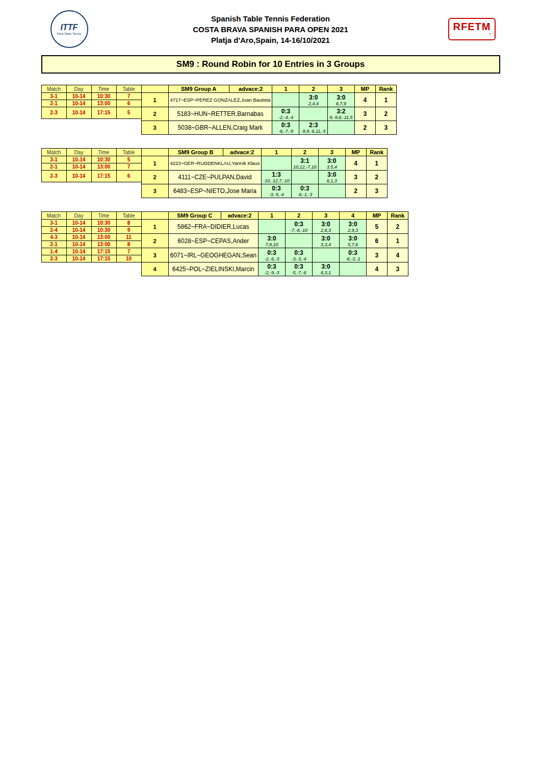ITTF Para Table Tennis
Spanish Table Tennis Federation
COSTA BRAVA SPANISH PARA OPEN 2021
Platja d'Aro,Spain, 14-16/10/2021
RFETM°
SM9 : Round Robin for 10 Entries in 3 Groups
| Match | Day | Time | Table | | SM9 Group A | advace:2 | 1 | 2 | 3 | MP | Rank |
| 3-1 | 10-14 | 10:30 | 7 | 1 | 4717~ESP~PEREZ GONZALEZ,Juan Bautista | | 3:0 2,4,4 | 3:0 6,7,9 | 4 | 1 |
| 2-1 | 10-14 | 13:00 | 6 |
| 2-3 | 10-14 | 17:15 | 5 | 2 | 5183~HUN~RETTER,Barnabas | 0:3 -2,-4,-4 | | 3:2 9,-9,6,-11,5 | 3 | 2 |
| | | | | 3 | 5038~GBR~ALLEN,Craig Mark | 0:3 -6,-7,-9 | 2:3 -9,9,-6,11,-5 | | 2 | 3 |
| Match | Day | Time | Table | | SM9 Group B | advace:2 | 1 | 2 | 3 | MP | Rank |
| 3-1 | 10-14 | 10:30 | 5 | 1 | 4223~GER~RUDDENKLAU,Yannik Klaus | | 3:1 10,12,-7,10 | 3:0 3,5,4 | 4 | 1 |
| 2-1 | 10-14 | 13:00 | 7 |
| 2-3 | 10-14 | 17:15 | 6 | 2 | 4111~CZE~PULPAN,David | 1:3 -10,-12,7,-10 | | 3:0 6,1,3 | 3 | 2 |
| | | | | 3 | 6483~ESP~NIETO,Jose Maria | 0:3 -3,-5,-4 | 0:3 -6,-1,-3 | | 2 | 3 |
| Match | Day | Time | Table | | SM9 Group C | advace:2 | 1 | 2 | 3 | 4 | MP | Rank |
| 3-1 | 10-14 | 10:30 | 8 | 1 | 5862~FRA~DIDIER,Lucas | | 0:3 -7,-8,-10 | 3:0 2,6,3 | 3:0 2,9,3 | 5 | 2 |
| 2-4 | 10-14 | 10:30 | 9 |
| 4-3 | 10-14 | 13:00 | 11 | 2 | 6028~ESP~CEPAS,Ander | 3:0 7,8,10 | | 3:0 3,3,4 | 3:0 5,7,6 | 6 | 1 |
| 2-1 | 10-14 | 13:00 | 8 |
| 1-4 | 10-14 | 17:15 | 7 | 3 | 6071~IRL~GEOGHEGAN,Sean | 0:3 -2,-6,-3 | 0:3 -3,-3,-4 | | 0:3 -6,-3,-1 | 3 | 4 |
| 2-3 | 10-14 | 17:15 | 10 |
| | | | | 4 | 6425~POL~ZIELINSKI,Marcin | 0:3 -2,-9,-3 | 0:3 -5,-7,-6 | 3:0 6,3,1 | | 4 | 3 |